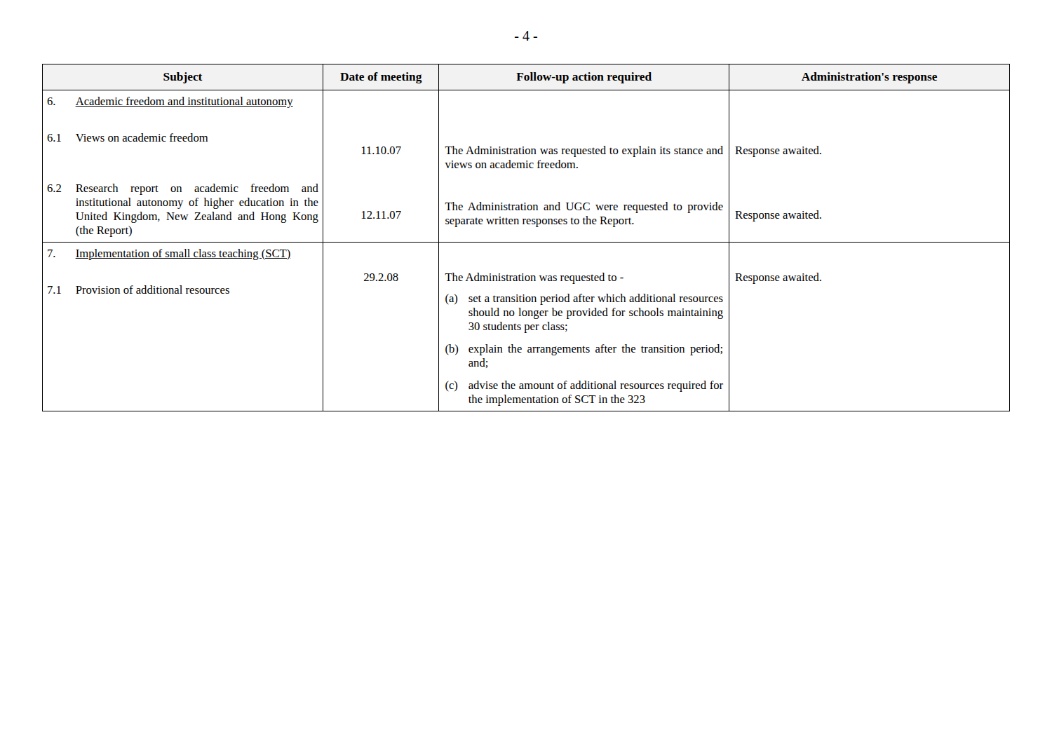- 4 -
| Subject | Date of meeting | Follow-up action required | Administration's response |
| --- | --- | --- | --- |
| 6. Academic freedom and institutional autonomy 6.1 Views on academic freedom 6.2 Research report on academic freedom and institutional autonomy of higher education in the United Kingdom, New Zealand and Hong Kong (the Report) | 11.10.07 12.11.07 | The Administration was requested to explain its stance and views on academic freedom. The Administration and UGC were requested to provide separate written responses to the Report. | Response awaited. Response awaited. |
| 7. Implementation of small class teaching (SCT) 7.1 Provision of additional resources | 29.2.08 | The Administration was requested to - (a) set a transition period after which additional resources should no longer be provided for schools maintaining 30 students per class; (b) explain the arrangements after the transition period; and; (c) advise the amount of additional resources required for the implementation of SCT in the 323 | Response awaited. |